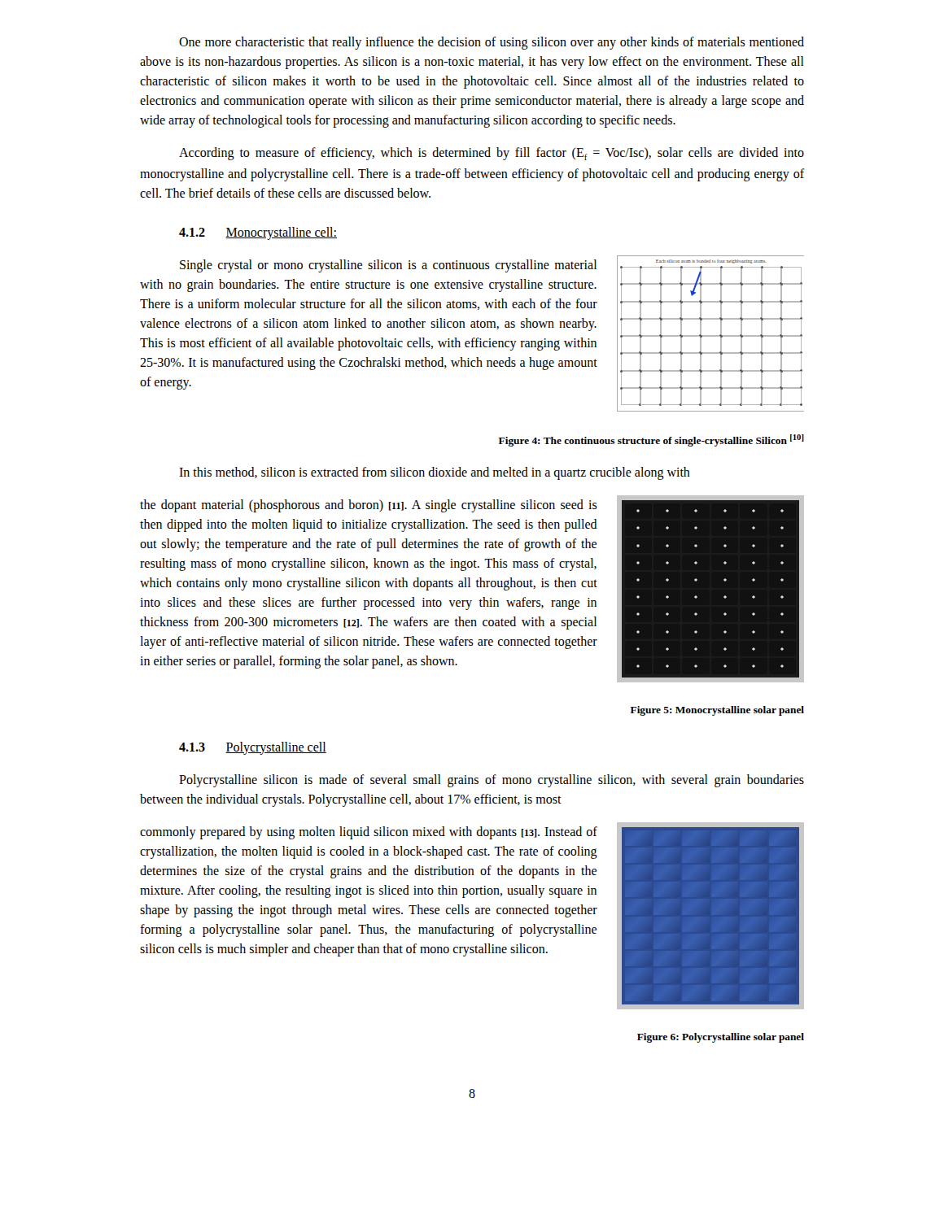One more characteristic that really influence the decision of using silicon over any other kinds of materials mentioned above is its non-hazardous properties. As silicon is a non-toxic material, it has very low effect on the environment. These all characteristic of silicon makes it worth to be used in the photovoltaic cell. Since almost all of the industries related to electronics and communication operate with silicon as their prime semiconductor material, there is already a large scope and wide array of technological tools for processing and manufacturing silicon according to specific needs.
According to measure of efficiency, which is determined by fill factor (Ef = Voc/Isc), solar cells are divided into monocrystalline and polycrystalline cell. There is a trade-off between efficiency of photovoltaic cell and producing energy of cell. The brief details of these cells are discussed below.
4.1.2 Monocrystalline cell:
Each silicon atom is bonded to four neighbouring atoms.
Single crystal or mono crystalline silicon is a continuous crystalline material with no grain boundaries. The entire structure is one extensive crystalline structure. There is a uniform molecular structure for all the silicon atoms, with each of the four valence electrons of a silicon atom linked to another silicon atom, as shown nearby. This is most efficient of all available photovoltaic cells, with efficiency ranging within 25-30%. It is manufactured using the Czochralski method, which needs a huge amount of energy.
Figure 4: The continuous structure of single-crystalline Silicon [10]
In this method, silicon is extracted from silicon dioxide and melted in a quartz crucible along with
the dopant material (phosphorous and boron) [11]. A single crystalline silicon seed is then dipped into the molten liquid to initialize crystallization. The seed is then pulled out slowly; the temperature and the rate of pull determines the rate of growth of the resulting mass of mono crystalline silicon, known as the ingot. This mass of crystal, which contains only mono crystalline silicon with dopants all throughout, is then cut into slices and these slices are further processed into very thin wafers, range in thickness from 200-300 micrometers [12]. The wafers are then coated with a special layer of anti-reflective material of silicon nitride. These wafers are connected together in either series or parallel, forming the solar panel, as shown.
Figure 5: Monocrystalline solar panel
4.1.3 Polycrystalline cell
Polycrystalline silicon is made of several small grains of mono crystalline silicon, with several grain boundaries between the individual crystals. Polycrystalline cell, about 17% efficient, is most
commonly prepared by using molten liquid silicon mixed with dopants [13]. Instead of crystallization, the molten liquid is cooled in a block-shaped cast. The rate of cooling determines the size of the crystal grains and the distribution of the dopants in the mixture. After cooling, the resulting ingot is sliced into thin portion, usually square in shape by passing the ingot through metal wires. These cells are connected together forming a polycrystalline solar panel. Thus, the manufacturing of polycrystalline silicon cells is much simpler and cheaper than that of mono crystalline silicon.
Figure 6: Polycrystalline solar panel
8